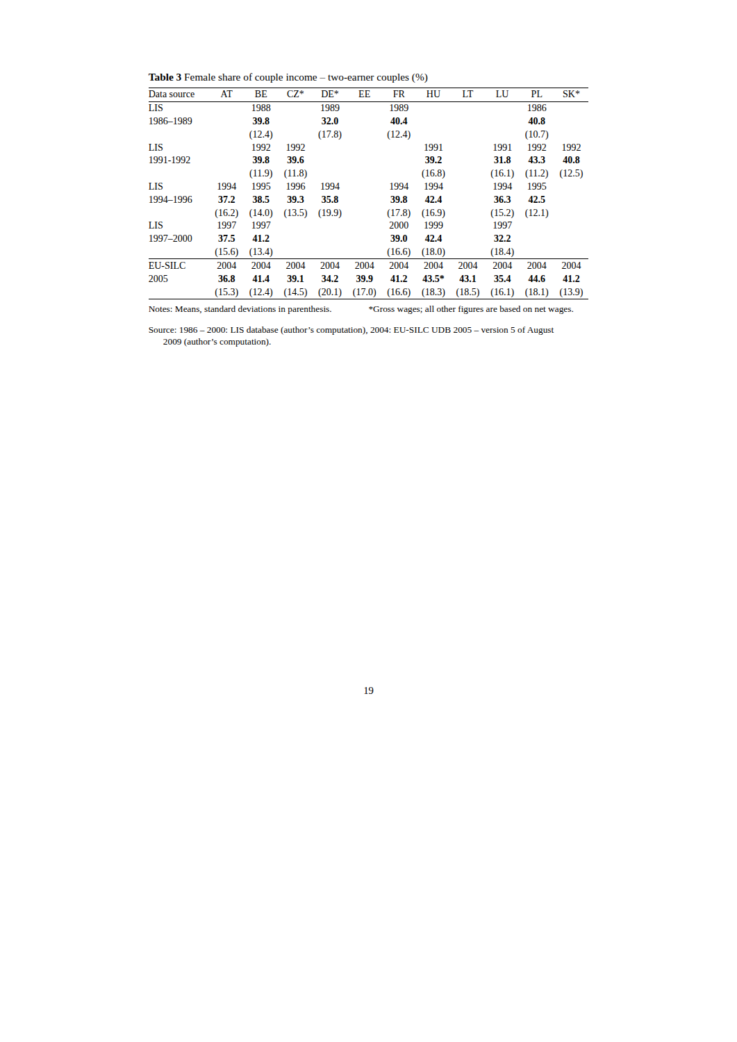Table 3 Female share of couple income – two-earner couples (%)
| Data source | AT | BE | CZ* | DE* | EE | FR | HU | LT | LU | PL | SK* |
| --- | --- | --- | --- | --- | --- | --- | --- | --- | --- | --- | --- |
| LIS | | 1988 | | 1989 | | 1989 | | | | 1986 | |
| 1986–1989 | | 39.8 | | 32.0 | | 40.4 | | | | 40.8 | |
| | | (12.4) | | (17.8) | | (12.4) | | | | (10.7) | |
| LIS | | 1992 | 1992 | | | | 1991 | | 1991 | 1992 | 1992 |
| 1991-1992 | | 39.8 | 39.6 | | | | 39.2 | | 31.8 | 43.3 | 40.8 |
| | | (11.9) | (11.8) | | | | (16.8) | | (16.1) | (11.2) | (12.5) |
| LIS | 1994 | 1995 | 1996 | 1994 | | 1994 | 1994 | | 1994 | 1995 | |
| 1994–1996 | 37.2 | 38.5 | 39.3 | 35.8 | | 39.8 | 42.4 | | 36.3 | 42.5 | |
| | (16.2) | (14.0) | (13.5) | (19.9) | | (17.8) | (16.9) | | (15.2) | (12.1) | |
| LIS | 1997 | 1997 | | | | 2000 | 1999 | | 1997 | | |
| 1997–2000 | 37.5 | 41.2 | | | | 39.0 | 42.4 | | 32.2 | | |
| | (15.6) | (13.4) | | | | (16.6) | (18.0) | | (18.4) | | |
| EU-SILC | 2004 | 2004 | 2004 | 2004 | 2004 | 2004 | 2004 | 2004 | 2004 | 2004 | 2004 |
| 2005 | 36.8 | 41.4 | 39.1 | 34.2 | 39.9 | 41.2 | 43.5* | 43.1 | 35.4 | 44.6 | 41.2 |
| | (15.3) | (12.4) | (14.5) | (20.1) | (17.0) | (16.6) | (18.3) | (18.5) | (16.1) | (18.1) | (13.9) |
Notes: Means, standard deviations in parenthesis. *Gross wages; all other figures are based on net wages.
Source: 1986 – 2000: LIS database (author’s computation), 2004: EU-SILC UDB 2005 – version 5 of August 2009 (author’s computation).
19